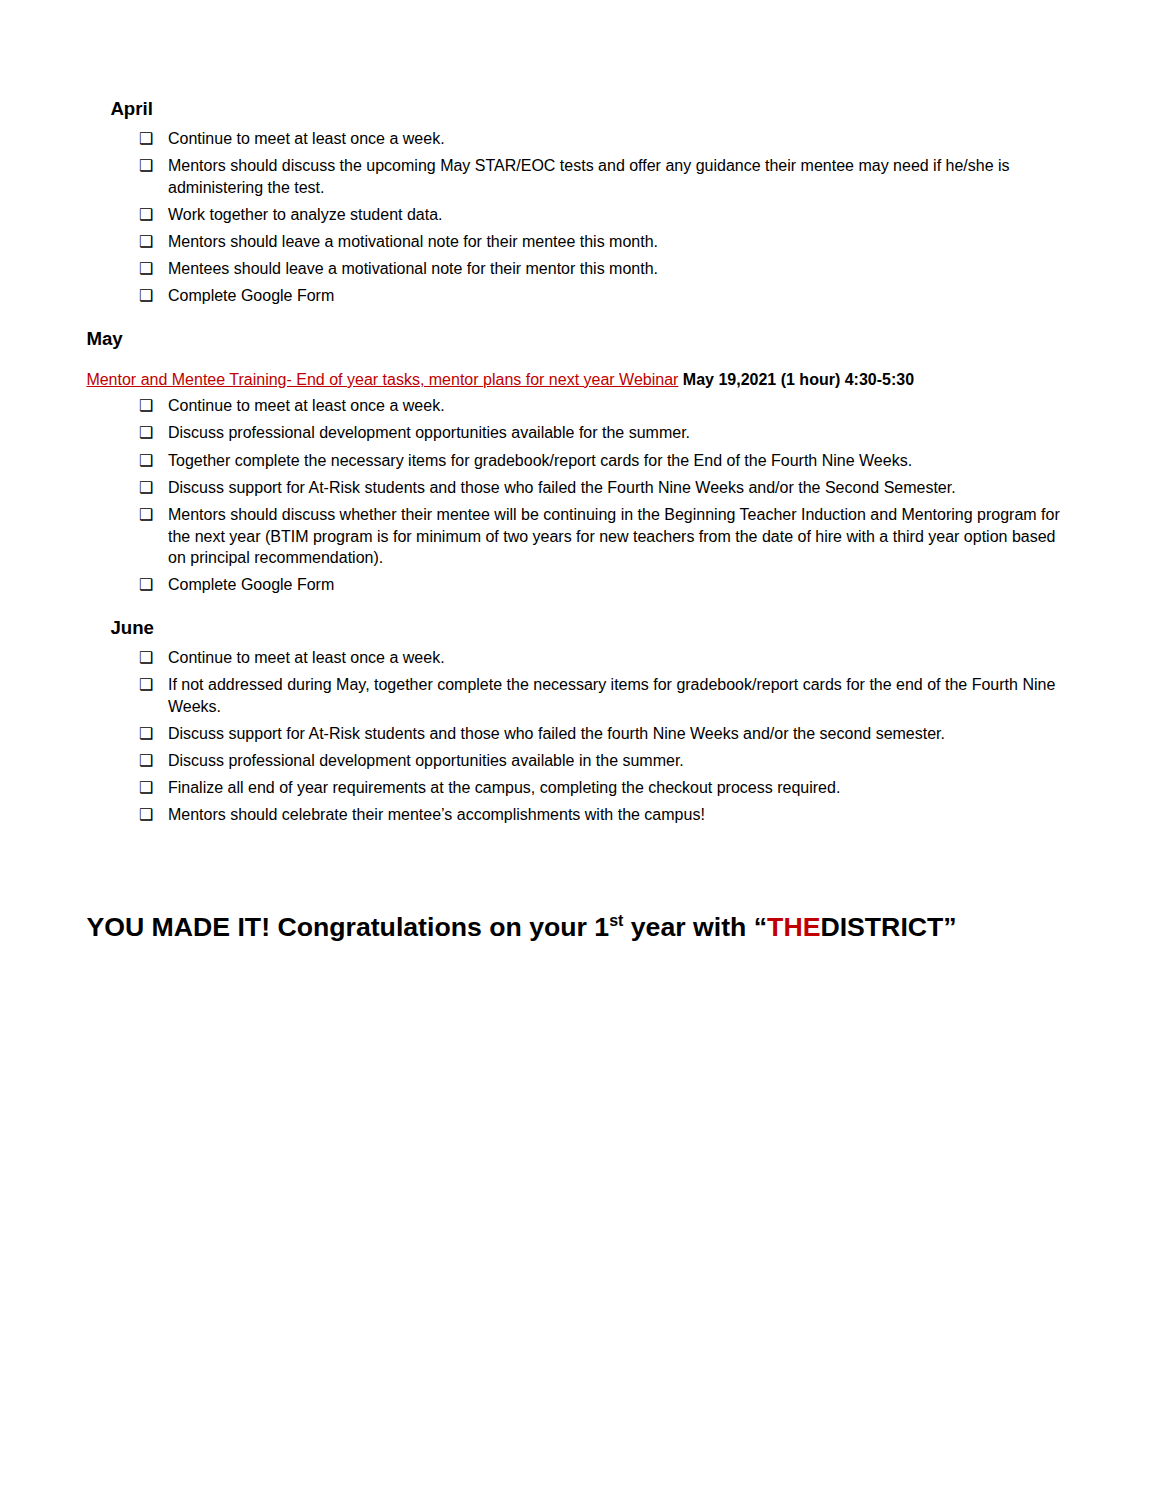April
Continue to meet at least once a week.
Mentors should discuss the upcoming May STAR/EOC tests and offer any guidance their mentee may need if he/she is administering the test.
Work together to analyze student data.
Mentors should leave a motivational note for their mentee this month.
Mentees should leave a motivational note for their mentor this month.
Complete Google Form
May
Mentor and Mentee Training- End of year tasks, mentor plans for next year Webinar May 19,2021 (1 hour) 4:30-5:30
Continue to meet at least once a week.
Discuss professional development opportunities available for the summer.
Together complete the necessary items for gradebook/report cards for the End of the Fourth Nine Weeks.
Discuss support for At-Risk students and those who failed the Fourth Nine Weeks and/or the Second Semester.
Mentors should discuss whether their mentee will be continuing in the Beginning Teacher Induction and Mentoring program for the next year (BTIM program is for minimum of two years for new teachers from the date of hire with a third year option based on principal recommendation).
Complete Google Form
June
Continue to meet at least once a week.
If not addressed during May, together complete the necessary items for gradebook/report cards for the end of the Fourth Nine Weeks.
Discuss support for At-Risk students and those who failed the fourth Nine Weeks and/or the second semester.
Discuss professional development opportunities available in the summer.
Finalize all end of year requirements at the campus, completing the checkout process required.
Mentors should celebrate their mentee’s accomplishments with the campus!
YOU MADE IT! Congratulations on your 1st year with “THEDISTRICT”